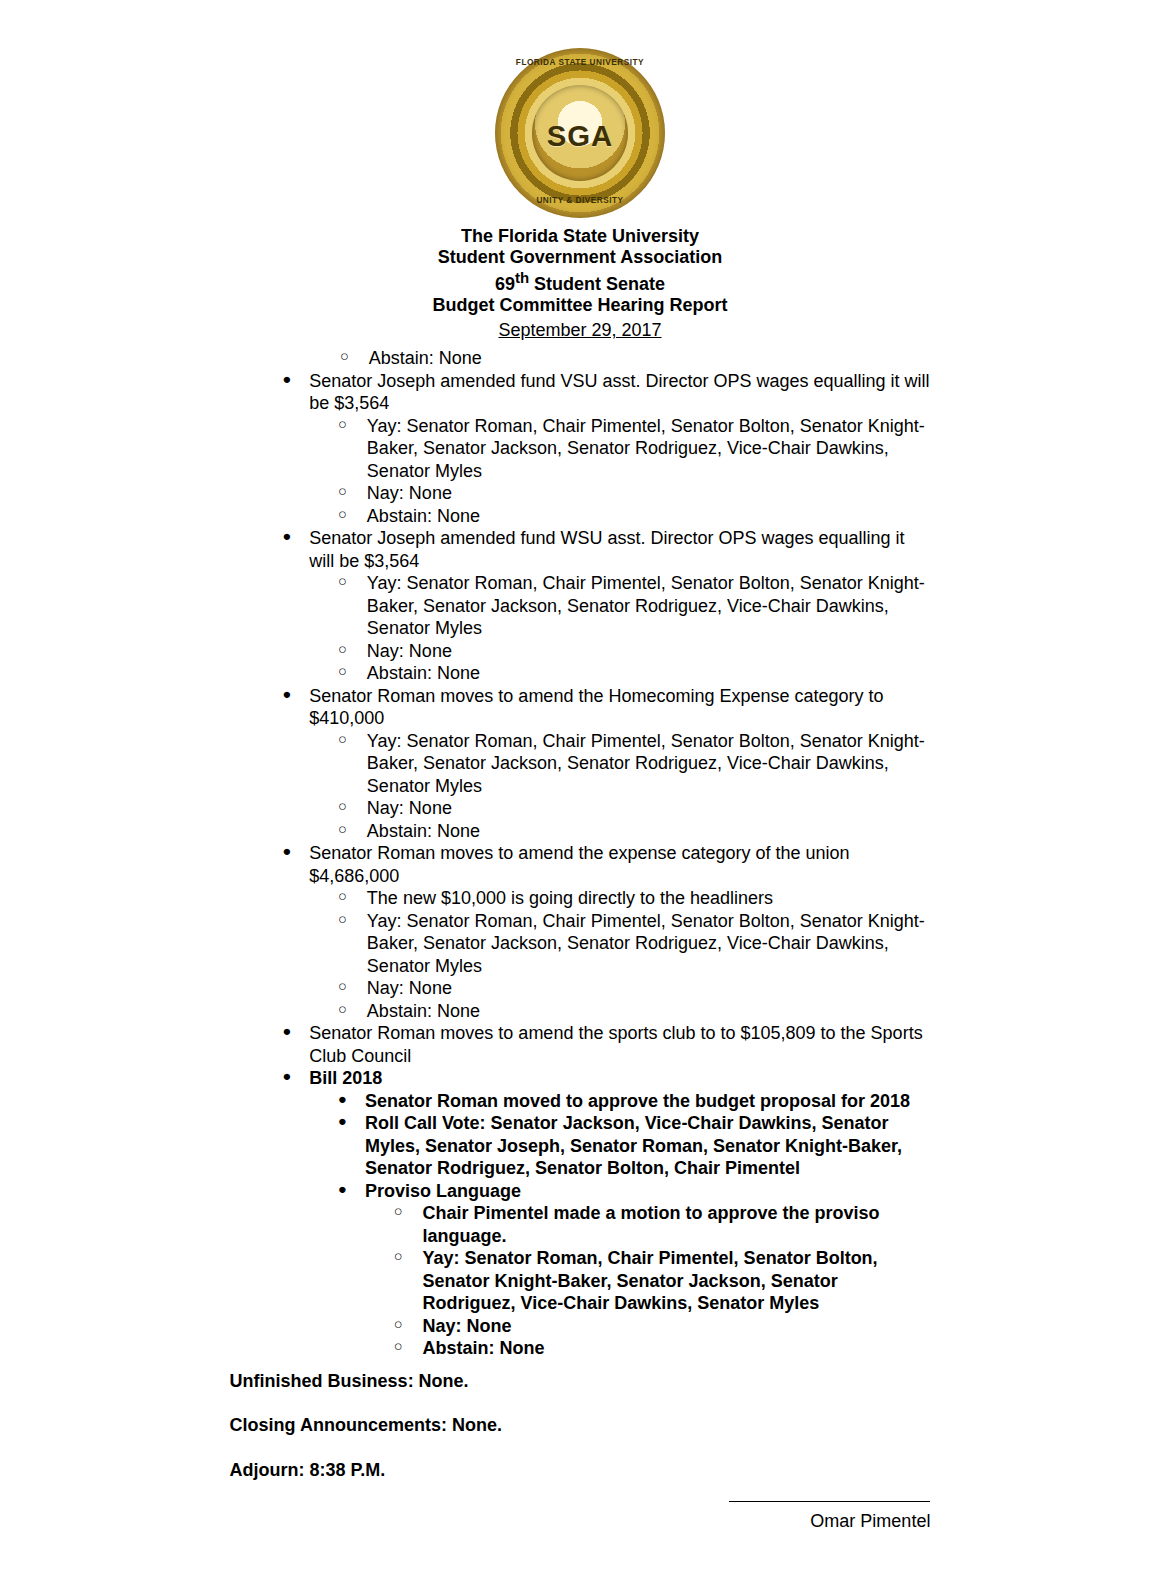FLORIDA STATE UNIVERSITY
SGA
UNITY & DIVERSITY
The Florida State University
Student Government Association
69th Student Senate
Budget Committee Hearing Report
September 29, 2017
Abstain: None
Senator Joseph amended fund VSU asst. Director OPS wages equalling it will be $3,564
Yay: Senator Roman, Chair Pimentel, Senator Bolton, Senator Knight-Baker, Senator Jackson, Senator Rodriguez, Vice-Chair Dawkins, Senator Myles
Nay: None
Abstain: None
Senator Joseph amended fund WSU asst. Director OPS wages equalling it will be $3,564
Yay: Senator Roman, Chair Pimentel, Senator Bolton, Senator Knight-Baker, Senator Jackson, Senator Rodriguez, Vice-Chair Dawkins, Senator Myles
Nay: None
Abstain: None
Senator Roman moves to amend the Homecoming Expense category to $410,000
Yay: Senator Roman, Chair Pimentel, Senator Bolton, Senator Knight-Baker, Senator Jackson, Senator Rodriguez, Vice-Chair Dawkins, Senator Myles
Nay: None
Abstain: None
Senator Roman moves to amend the expense category of the union $4,686,000
The new $10,000 is going directly to the headliners
Yay: Senator Roman, Chair Pimentel, Senator Bolton, Senator Knight-Baker, Senator Jackson, Senator Rodriguez, Vice-Chair Dawkins, Senator Myles
Nay: None
Abstain: None
Senator Roman moves to amend the sports club to to $105,809 to the Sports Club Council
Bill 2018
Senator Roman moved to approve the budget proposal for 2018
Roll Call Vote: Senator Jackson, Vice-Chair Dawkins, Senator Myles, Senator Joseph, Senator Roman, Senator Knight-Baker, Senator Rodriguez, Senator Bolton, Chair Pimentel
Proviso Language
Chair Pimentel made a motion to approve the proviso language.
Yay: Senator Roman, Chair Pimentel, Senator Bolton, Senator Knight-Baker, Senator Jackson, Senator Rodriguez, Vice-Chair Dawkins, Senator Myles
Nay: None
Abstain: None
Unfinished Business: None.
Closing Announcements: None.
Adjourn: 8:38 P.M.
Omar Pimentel